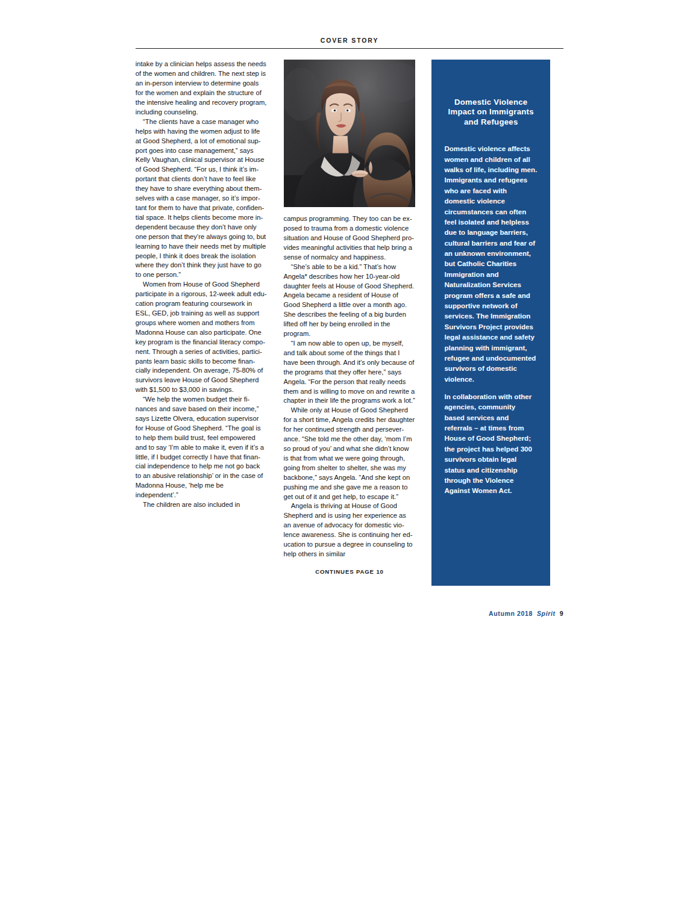Cover Story
intake by a clinician helps assess the needs of the women and children. The next step is an in-person interview to determine goals for the women and explain the structure of the intensive healing and recovery program, including counseling.
“The clients have a case manager who helps with having the women adjust to life at Good Shepherd, a lot of emotional support goes into case management,” says Kelly Vaughan, clinical supervisor at House of Good Shepherd. “For us, I think it’s important that clients don’t have to feel like they have to share everything about themselves with a case manager, so it’s important for them to have that private, confidential space. It helps clients become more independent because they don’t have only one person that they’re always going to, but learning to have their needs met by multiple people, I think it does break the isolation where they don’t think they just have to go to one person.”
Women from House of Good Shepherd participate in a rigorous, 12-week adult education program featuring coursework in ESL, GED, job training as well as support groups where women and mothers from Madonna House can also participate. One key program is the financial literacy component. Through a series of activities, participants learn basic skills to become financially independent. On average, 75-80% of survivors leave House of Good Shepherd with $1,500 to $3,000 in savings.
“We help the women budget their finances and save based on their income,” says Lizette Olvera, education supervisor for House of Good Shepherd. “The goal is to help them build trust, feel empowered and to say ‘I’m able to make it, even if it’s a little, if I budget correctly I have that financial independence to help me not go back to an abusive relationship’ or in the case of Madonna House, ‘help me be independent’.”
The children are also included in
campus programming. They too can be exposed to trauma from a domestic violence situation and House of Good Shepherd provides meaningful activities that help bring a sense of normalcy and happiness.
“She’s able to be a kid.” That’s how Angela* describes how her 10-year-old daughter feels at House of Good Shepherd. Angela became a resident of House of Good Shepherd a little over a month ago. She describes the feeling of a big burden lifted off her by being enrolled in the program.
“I am now able to open up, be myself, and talk about some of the things that I have been through. And it’s only because of the programs that they offer here,” says Angela. “For the person that really needs them and is willing to move on and rewrite a chapter in their life the programs work a lot.”
While only at House of Good Shepherd for a short time, Angela credits her daughter for her continued strength and perseverance. “She told me the other day, ‘mom I’m so proud of you’ and what she didn’t know is that from what we were going through, going from shelter to shelter, she was my backbone,” says Angela. “And she kept on pushing me and she gave me a reason to get out of it and get help, to escape it.”
Angela is thriving at House of Good Shepherd and is using her experience as an avenue of advocacy for domestic violence awareness. She is continuing her education to pursue a degree in counseling to help others in similar
Continues page 10
Domestic ViolenceImpact on Immigrants and Refugees
Domestic violence affects women and children of all walks of life, including men. Immigrants and refugees who are faced with domestic violence circumstances can often feel isolated and helpless due to language barriers, cultural barriers and fear of an unknown environment, but Catholic Charities Immigration and Naturalization Services program offers a safe and supportive network of services. The Immigration Survivors Project provides legal assistance and safety planning with immigrant, refugee and undocumented survivors of domestic violence.
In collaboration with other agencies, community based services and referrals – at times from House of Good Shepherd; the project has helped 300 survivors obtain legal status and citizenship through the Violence Against Women Act.
Autumn 2018 Spirit 9